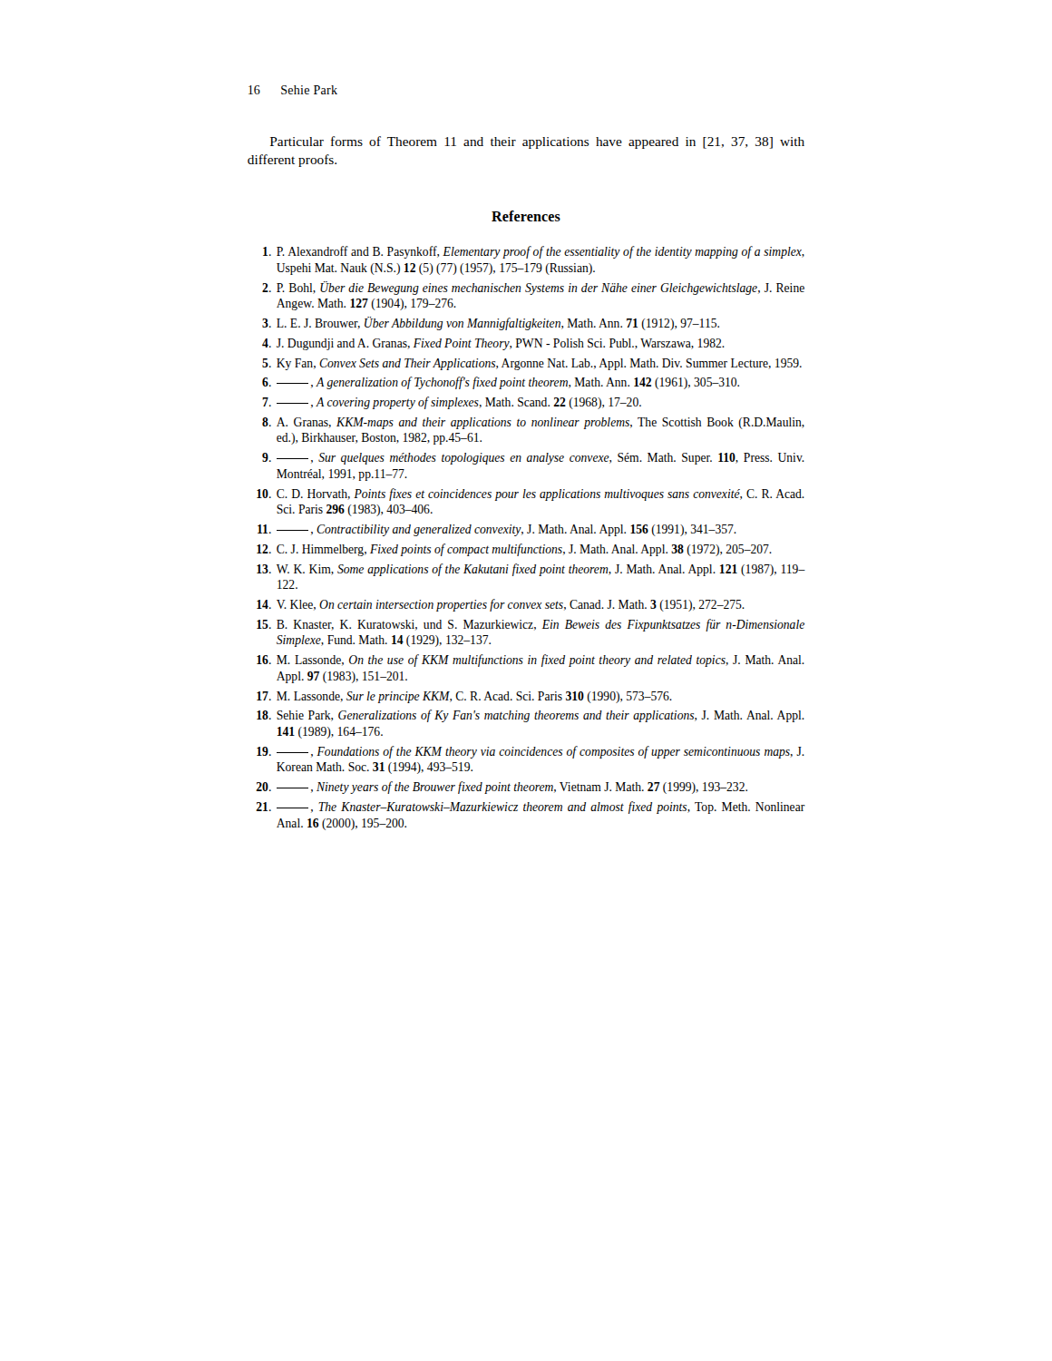16 Sehie Park
Particular forms of Theorem 11 and their applications have appeared in [21, 37, 38] with different proofs.
References
1. P. Alexandroff and B. Pasynkoff, Elementary proof of the essentiality of the identity mapping of a simplex, Uspehi Mat. Nauk (N.S.) 12 (5) (77) (1957), 175–179 (Russian).
2. P. Bohl, Über die Bewegung eines mechanischen Systems in der Nähe einer Gleichgewichtslage, J. Reine Angew. Math. 127 (1904), 179–276.
3. L. E. J. Brouwer, Über Abbildung von Mannigfaltigkeiten, Math. Ann. 71 (1912), 97–115.
4. J. Dugundji and A. Granas, Fixed Point Theory, PWN - Polish Sci. Publ., Warszawa, 1982.
5. Ky Fan, Convex Sets and Their Applications, Argonne Nat. Lab., Appl. Math. Div. Summer Lecture, 1959.
6. , A generalization of Tychonoff's fixed point theorem, Math. Ann. 142 (1961), 305–310.
7. , A covering property of simplexes, Math. Scand. 22 (1968), 17–20.
8. A. Granas, KKM-maps and their applications to nonlinear problems, The Scottish Book (R.D.Maulin, ed.), Birkhauser, Boston, 1982, pp.45–61.
9. , Sur quelques méthodes topologiques en analyse convexe, Sém. Math. Super. 110, Press. Univ. Montréal, 1991, pp.11–77.
10. C. D. Horvath, Points fixes et coincidences pour les applications multivoques sans convexité, C. R. Acad. Sci. Paris 296 (1983), 403–406.
11. , Contractibility and generalized convexity, J. Math. Anal. Appl. 156 (1991), 341–357.
12. C. J. Himmelberg, Fixed points of compact multifunctions, J. Math. Anal. Appl. 38 (1972), 205–207.
13. W. K. Kim, Some applications of the Kakutani fixed point theorem, J. Math. Anal. Appl. 121 (1987), 119–122.
14. V. Klee, On certain intersection properties for convex sets, Canad. J. Math. 3 (1951), 272–275.
15. B. Knaster, K. Kuratowski, und S. Mazurkiewicz, Ein Beweis des Fixpunktsatzes für n-Dimensionale Simplexe, Fund. Math. 14 (1929), 132–137.
16. M. Lassonde, On the use of KKM multifunctions in fixed point theory and related topics, J. Math. Anal. Appl. 97 (1983), 151–201.
17. M. Lassonde, Sur le principe KKM, C. R. Acad. Sci. Paris 310 (1990), 573–576.
18. Sehie Park, Generalizations of Ky Fan's matching theorems and their applications, J. Math. Anal. Appl. 141 (1989), 164–176.
19. , Foundations of the KKM theory via coincidences of composites of upper semicontinuous maps, J. Korean Math. Soc. 31 (1994), 493–519.
20. , Ninety years of the Brouwer fixed point theorem, Vietnam J. Math. 27 (1999), 193–232.
21. , The Knaster–Kuratowski–Mazurkiewicz theorem and almost fixed points, Top. Meth. Nonlinear Anal. 16 (2000), 195–200.